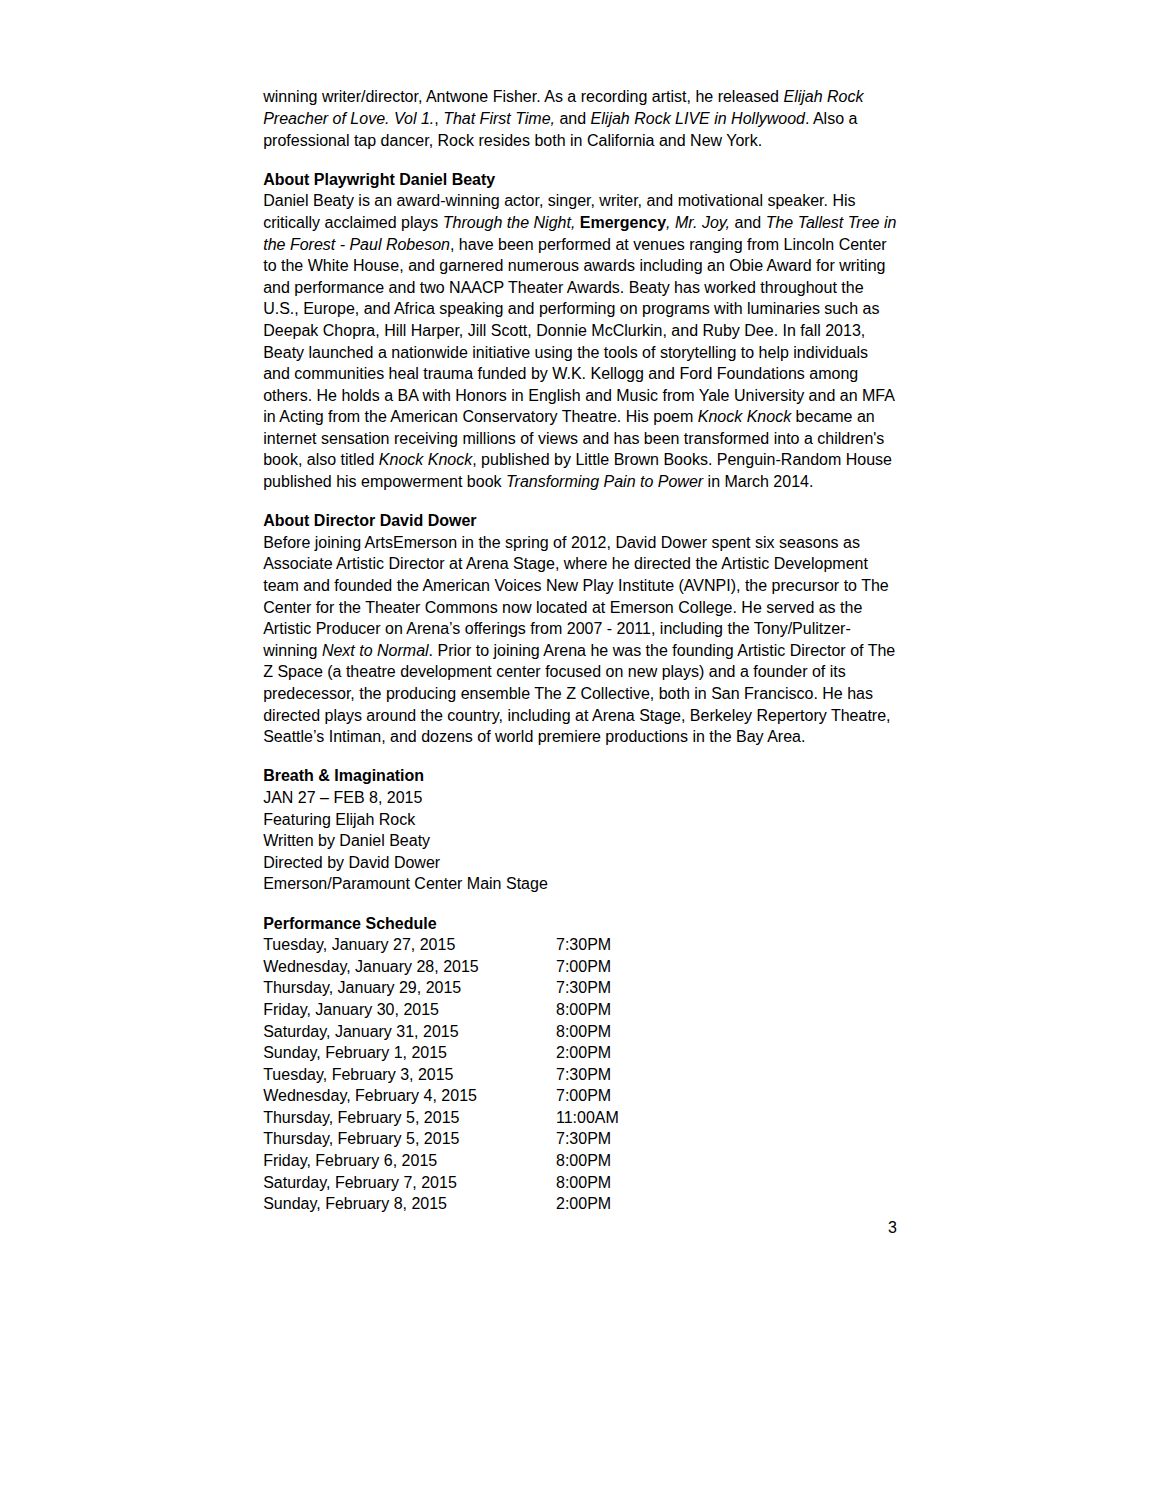winning writer/director, Antwone Fisher. As a recording artist, he released Elijah Rock Preacher of Love. Vol 1., That First Time, and Elijah Rock LIVE in Hollywood. Also a professional tap dancer, Rock resides both in California and New York.
About Playwright Daniel Beaty
Daniel Beaty is an award-winning actor, singer, writer, and motivational speaker. His critically acclaimed plays Through the Night, Emergency, Mr. Joy, and The Tallest Tree in the Forest - Paul Robeson, have been performed at venues ranging from Lincoln Center to the White House, and garnered numerous awards including an Obie Award for writing and performance and two NAACP Theater Awards. Beaty has worked throughout the U.S., Europe, and Africa speaking and performing on programs with luminaries such as Deepak Chopra, Hill Harper, Jill Scott, Donnie McClurkin, and Ruby Dee. In fall 2013, Beaty launched a nationwide initiative using the tools of storytelling to help individuals and communities heal trauma funded by W.K. Kellogg and Ford Foundations among others. He holds a BA with Honors in English and Music from Yale University and an MFA in Acting from the American Conservatory Theatre. His poem Knock Knock became an internet sensation receiving millions of views and has been transformed into a children's book, also titled Knock Knock, published by Little Brown Books. Penguin-Random House published his empowerment book Transforming Pain to Power in March 2014.
About Director David Dower
Before joining ArtsEmerson in the spring of 2012, David Dower spent six seasons as Associate Artistic Director at Arena Stage, where he directed the Artistic Development team and founded the American Voices New Play Institute (AVNPI), the precursor to The Center for the Theater Commons now located at Emerson College. He served as the Artistic Producer on Arena’s offerings from 2007 - 2011, including the Tony/Pulitzer-winning Next to Normal. Prior to joining Arena he was the founding Artistic Director of The Z Space (a theatre development center focused on new plays) and a founder of its predecessor, the producing ensemble The Z Collective, both in San Francisco. He has directed plays around the country, including at Arena Stage, Berkeley Repertory Theatre, Seattle’s Intiman, and dozens of world premiere productions in the Bay Area.
Breath & Imagination
JAN 27 – FEB 8, 2015
Featuring Elijah Rock
Written by Daniel Beaty
Directed by David Dower
Emerson/Paramount Center Main Stage
Performance Schedule
| Tuesday, January 27, 2015 | 7:30PM |
| Wednesday, January 28, 2015 | 7:00PM |
| Thursday, January 29, 2015 | 7:30PM |
| Friday, January 30, 2015 | 8:00PM |
| Saturday, January 31, 2015 | 8:00PM |
| Sunday, February 1, 2015 | 2:00PM |
| Tuesday, February 3, 2015 | 7:30PM |
| Wednesday, February 4, 2015 | 7:00PM |
| Thursday, February 5, 2015 | 11:00AM |
| Thursday, February 5, 2015 | 7:30PM |
| Friday, February 6, 2015 | 8:00PM |
| Saturday, February 7, 2015 | 8:00PM |
| Sunday, February 8, 2015 | 2:00PM |
3